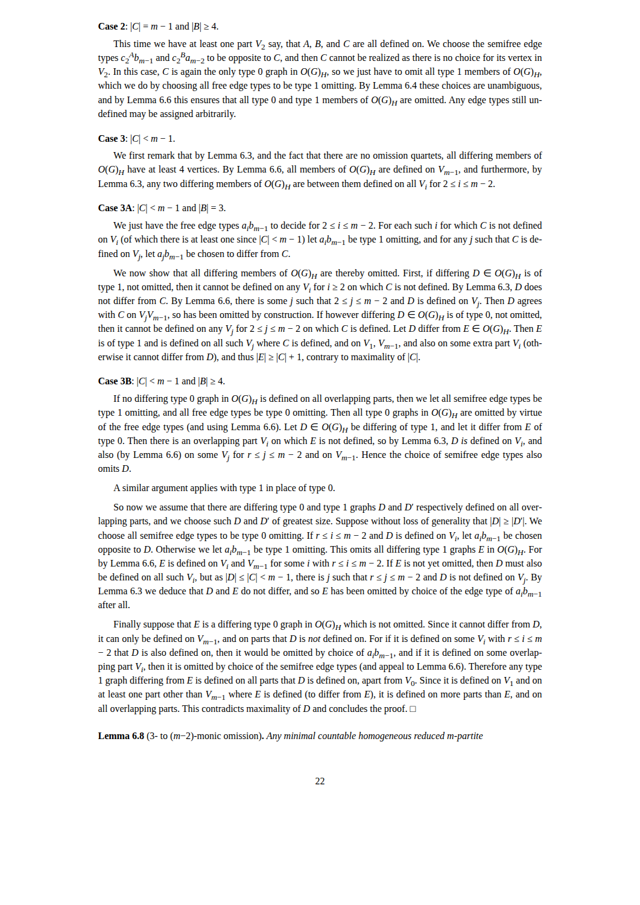Case 2: |C| = m − 1 and |B| ≥ 4.
This time we have at least one part V2 say, that A, B, and C are all defined on. We choose the semifree edge types c2Abm−1 and c2Bam−2 to be opposite to C, and then C cannot be realized as there is no choice for its vertex in V2. In this case, C is again the only type 0 graph in O(G)H, so we just have to omit all type 1 members of O(G)H, which we do by choosing all free edge types to be type 1 omitting. By Lemma 6.4 these choices are unambiguous, and by Lemma 6.6 this ensures that all type 0 and type 1 members of O(G)H are omitted. Any edge types still undefined may be assigned arbitrarily.
Case 3: |C| < m − 1.
We first remark that by Lemma 6.3, and the fact that there are no omission quartets, all differing members of O(G)H have at least 4 vertices. By Lemma 6.6, all members of O(G)H are defined on Vm−1, and furthermore, by Lemma 6.3, any two differing members of O(G)H are between them defined on all Vi for 2 ≤ i ≤ m − 2.
Case 3A: |C| < m − 1 and |B| = 3.
We just have the free edge types aibm−1 to decide for 2 ≤ i ≤ m − 2. For each such i for which C is not defined on Vi (of which there is at least one since |C| < m − 1) let aibm−1 be type 1 omitting, and for any j such that C is defined on Vj, let ajbm−1 be chosen to differ from C.
We now show that all differing members of O(G)H are thereby omitted. First, if differing D ∈ O(G)H is of type 1, not omitted, then it cannot be defined on any Vi for i ≥ 2 on which C is not defined. By Lemma 6.3, D does not differ from C. By Lemma 6.6, there is some j such that 2 ≤ j ≤ m − 2 and D is defined on Vj. Then D agrees with C on VjVm−1, so has been omitted by construction. If however differing D ∈ O(G)H is of type 0, not omitted, then it cannot be defined on any Vj for 2 ≤ j ≤ m − 2 on which C is defined. Let D differ from E ∈ O(G)H. Then E is of type 1 and is defined on all such Vj where C is defined, and on V1, Vm−1, and also on some extra part Vi (otherwise it cannot differ from D), and thus |E| ≥ |C| + 1, contrary to maximality of |C|.
Case 3B: |C| < m − 1 and |B| ≥ 4.
If no differing type 0 graph in O(G)H is defined on all overlapping parts, then we let all semifree edge types be type 1 omitting, and all free edge types be type 0 omitting. Then all type 0 graphs in O(G)H are omitted by virtue of the free edge types (and using Lemma 6.6). Let D ∈ O(G)H be differing of type 1, and let it differ from E of type 0. Then there is an overlapping part Vi on which E is not defined, so by Lemma 6.3, D is defined on Vi, and also (by Lemma 6.6) on some Vj for r ≤ j ≤ m − 2 and on Vm−1. Hence the choice of semifree edge types also omits D.
A similar argument applies with type 1 in place of type 0.
So now we assume that there are differing type 0 and type 1 graphs D and D′ respectively defined on all overlapping parts, and we choose such D and D′ of greatest size. Suppose without loss of generality that |D| ≥ |D′|. We choose all semifree edge types to be type 0 omitting. If r ≤ i ≤ m − 2 and D is defined on Vi, let aibm−1 be chosen opposite to D. Otherwise we let aibm−1 be type 1 omitting. This omits all differing type 1 graphs E in O(G)H. For by Lemma 6.6, E is defined on Vi and Vm−1 for some i with r ≤ i ≤ m − 2. If E is not yet omitted, then D must also be defined on all such Vi, but as |D| ≤ |C| < m − 1, there is j such that r ≤ j ≤ m − 2 and D is not defined on Vj. By Lemma 6.3 we deduce that D and E do not differ, and so E has been omitted by choice of the edge type of aibm−1 after all.
Finally suppose that E is a differing type 0 graph in O(G)H which is not omitted. Since it cannot differ from D, it can only be defined on Vm−1, and on parts that D is not defined on. For if it is defined on some Vi with r ≤ i ≤ m − 2 that D is also defined on, then it would be omitted by choice of aibm−1, and if it is defined on some overlapping part Vi, then it is omitted by choice of the semifree edge types (and appeal to Lemma 6.6). Therefore any type 1 graph differing from E is defined on all parts that D is defined on, apart from V0. Since it is defined on V1 and on at least one part other than Vm−1 where E is defined (to differ from E), it is defined on more parts than E, and on all overlapping parts. This contradicts maximality of D and concludes the proof. □
Lemma 6.8 (3- to (m−2)-monic omission). Any minimal countable homogeneous reduced m-partite
22